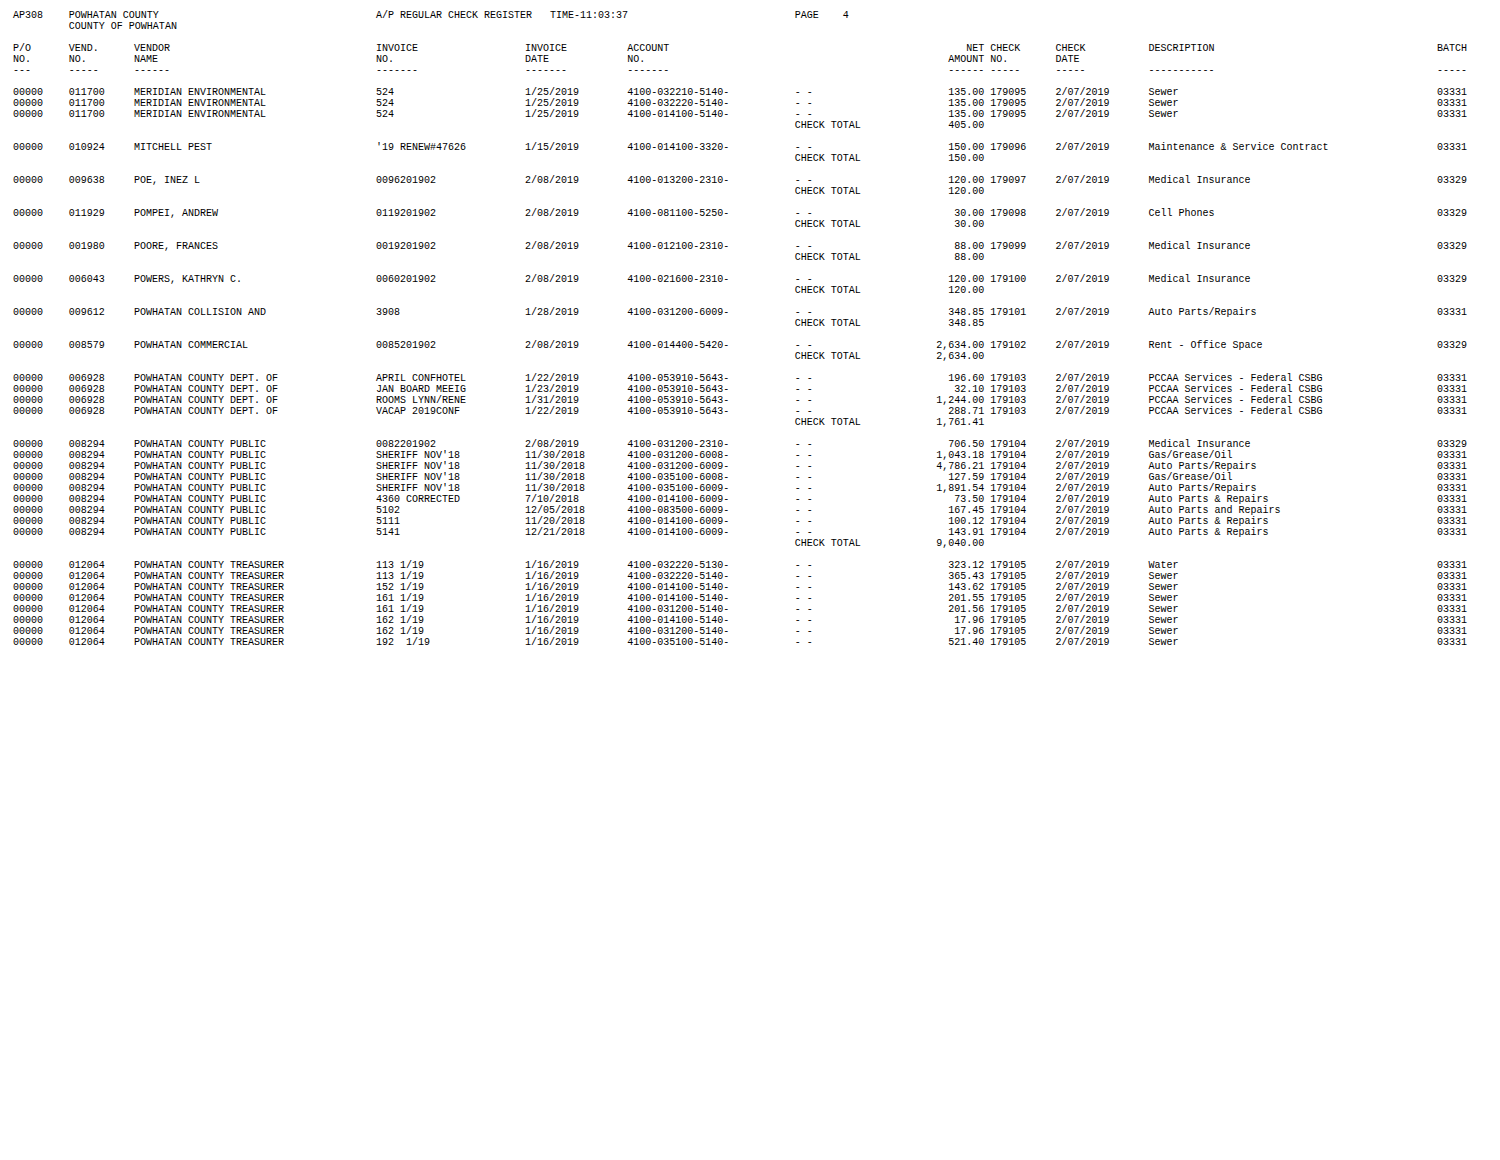| AP308 | POWHATAN COUNTY COUNTY OF POWHATAN | A/P REGULAR CHECK REGISTER TIME-11:03:37 | PAGE 4 | | |
| --- | --- | --- | --- | --- | --- |
| P/O NO. | VEND. NO. | VENDOR NAME | INVOICE NO. | INVOICE DATE | ACCOUNT NO. | | NET AMOUNT | CHECK NO. | CHECK DATE | DESCRIPTION | BATCH |
| --- | ----- | ------ | ------- | ------- | ------- | | ------ | ----- | ----- | ----------- | ----- |
| 00000 | 011700 | MERIDIAN ENVIRONMENTAL | 524 | 1/25/2019 | 4100-032210-5140- | - - | 135.00 | 179095 | 2/07/2019 | Sewer | 03331 |
| 00000 | 011700 | MERIDIAN ENVIRONMENTAL | 524 | 1/25/2019 | 4100-032220-5140- | - - | 135.00 | 179095 | 2/07/2019 | Sewer | 03331 |
| 00000 | 011700 | MERIDIAN ENVIRONMENTAL | 524 | 1/25/2019 | 4100-014100-5140- | - - | 135.00 | 179095 | 2/07/2019 | Sewer | 03331 |
| | | | | | | CHECK TOTAL | 405.00 | | | | |
| 00000 | 010924 | MITCHELL PEST | '19 RENEW#47626 | 1/15/2019 | 4100-014100-3320- | - - | 150.00 | 179096 | 2/07/2019 | Maintenance & Service Contract | 03331 |
| | | | | | | CHECK TOTAL | 150.00 | | | | |
| 00000 | 009638 | POE, INEZ L | 0096201902 | 2/08/2019 | 4100-013200-2310- | - - | 120.00 | 179097 | 2/07/2019 | Medical Insurance | 03329 |
| | | | | | | CHECK TOTAL | 120.00 | | | | |
| 00000 | 011929 | POMPEI, ANDREW | 0119201902 | 2/08/2019 | 4100-081100-5250- | - - | 30.00 | 179098 | 2/07/2019 | Cell Phones | 03329 |
| | | | | | | CHECK TOTAL | 30.00 | | | | |
| 00000 | 001980 | POORE, FRANCES | 0019201902 | 2/08/2019 | 4100-012100-2310- | - - | 88.00 | 179099 | 2/07/2019 | Medical Insurance | 03329 |
| | | | | | | CHECK TOTAL | 88.00 | | | | |
| 00000 | 006043 | POWERS, KATHRYN C. | 0060201902 | 2/08/2019 | 4100-021600-2310- | - - | 120.00 | 179100 | 2/07/2019 | Medical Insurance | 03329 |
| | | | | | | CHECK TOTAL | 120.00 | | | | |
| 00000 | 009612 | POWHATAN COLLISION AND | 3908 | 1/28/2019 | 4100-031200-6009- | - - | 348.85 | 179101 | 2/07/2019 | Auto Parts/Repairs | 03331 |
| | | | | | | CHECK TOTAL | 348.85 | | | | |
| 00000 | 008579 | POWHATAN COMMERCIAL | 0085201902 | 2/08/2019 | 4100-014400-5420- | - - | 2,634.00 | 179102 | 2/07/2019 | Rent - Office Space | 03329 |
| | | | | | | CHECK TOTAL | 2,634.00 | | | | |
| 00000 | 006928 | POWHATAN COUNTY DEPT. OF | APRIL CONFHOTEL | 1/22/2019 | 4100-053910-5643- | - - | 196.60 | 179103 | 2/07/2019 | PCCAA Services - Federal CSBG | 03331 |
| 00000 | 006928 | POWHATAN COUNTY DEPT. OF | JAN BOARD MEEIG | 1/23/2019 | 4100-053910-5643- | - - | 32.10 | 179103 | 2/07/2019 | PCCAA Services - Federal CSBG | 03331 |
| 00000 | 006928 | POWHATAN COUNTY DEPT. OF | ROOMS LYNN/RENE | 1/31/2019 | 4100-053910-5643- | - - | 1,244.00 | 179103 | 2/07/2019 | PCCAA Services - Federal CSBG | 03331 |
| 00000 | 006928 | POWHATAN COUNTY DEPT. OF | VACAP 2019CONF | 1/22/2019 | 4100-053910-5643- | - - | 288.71 | 179103 | 2/07/2019 | PCCAA Services - Federal CSBG | 03331 |
| | | | | | | CHECK TOTAL | 1,761.41 | | | | |
| 00000 | 008294 | POWHATAN COUNTY PUBLIC | 0082201902 | 2/08/2019 | 4100-031200-2310- | - - | 706.50 | 179104 | 2/07/2019 | Medical Insurance | 03329 |
| 00000 | 008294 | POWHATAN COUNTY PUBLIC | SHERIFF NOV'18 | 11/30/2018 | 4100-031200-6008- | - - | 1,043.18 | 179104 | 2/07/2019 | Gas/Grease/Oil | 03331 |
| 00000 | 008294 | POWHATAN COUNTY PUBLIC | SHERIFF NOV'18 | 11/30/2018 | 4100-031200-6009- | - - | 4,786.21 | 179104 | 2/07/2019 | Auto Parts/Repairs | 03331 |
| 00000 | 008294 | POWHATAN COUNTY PUBLIC | SHERIFF NOV'18 | 11/30/2018 | 4100-035100-6008- | - - | 127.59 | 179104 | 2/07/2019 | Gas/Grease/Oil | 03331 |
| 00000 | 008294 | POWHATAN COUNTY PUBLIC | SHERIFF NOV'18 | 11/30/2018 | 4100-035100-6009- | - - | 1,891.54 | 179104 | 2/07/2019 | Auto Parts/Repairs | 03331 |
| 00000 | 008294 | POWHATAN COUNTY PUBLIC | 4360 CORRECTED | 7/10/2018 | 4100-014100-6009- | - - | 73.50 | 179104 | 2/07/2019 | Auto Parts & Repairs | 03331 |
| 00000 | 008294 | POWHATAN COUNTY PUBLIC | 5102 | 12/05/2018 | 4100-083500-6009- | - - | 167.45 | 179104 | 2/07/2019 | Auto Parts and Repairs | 03331 |
| 00000 | 008294 | POWHATAN COUNTY PUBLIC | 5111 | 11/20/2018 | 4100-014100-6009- | - - | 100.12 | 179104 | 2/07/2019 | Auto Parts & Repairs | 03331 |
| 00000 | 008294 | POWHATAN COUNTY PUBLIC | 5141 | 12/21/2018 | 4100-014100-6009- | - - | 143.91 | 179104 | 2/07/2019 | Auto Parts & Repairs | 03331 |
| | | | | | | CHECK TOTAL | 9,040.00 | | | | |
| 00000 | 012064 | POWHATAN COUNTY TREASURER | 113 1/19 | 1/16/2019 | 4100-032220-5130- | - - | 323.12 | 179105 | 2/07/2019 | Water | 03331 |
| 00000 | 012064 | POWHATAN COUNTY TREASURER | 113 1/19 | 1/16/2019 | 4100-032220-5140- | - - | 365.43 | 179105 | 2/07/2019 | Sewer | 03331 |
| 00000 | 012064 | POWHATAN COUNTY TREASURER | 152 1/19 | 1/16/2019 | 4100-014100-5140- | - - | 143.62 | 179105 | 2/07/2019 | Sewer | 03331 |
| 00000 | 012064 | POWHATAN COUNTY TREASURER | 161 1/19 | 1/16/2019 | 4100-014100-5140- | - - | 201.55 | 179105 | 2/07/2019 | Sewer | 03331 |
| 00000 | 012064 | POWHATAN COUNTY TREASURER | 161 1/19 | 1/16/2019 | 4100-031200-5140- | - - | 201.56 | 179105 | 2/07/2019 | Sewer | 03331 |
| 00000 | 012064 | POWHATAN COUNTY TREASURER | 162 1/19 | 1/16/2019 | 4100-014100-5140- | - - | 17.96 | 179105 | 2/07/2019 | Sewer | 03331 |
| 00000 | 012064 | POWHATAN COUNTY TREASURER | 162 1/19 | 1/16/2019 | 4100-031200-5140- | - - | 17.96 | 179105 | 2/07/2019 | Sewer | 03331 |
| 00000 | 012064 | POWHATAN COUNTY TREASURER | 192 1/19 | 1/16/2019 | 4100-035100-5140- | - - | 521.40 | 179105 | 2/07/2019 | Sewer | 03331 |